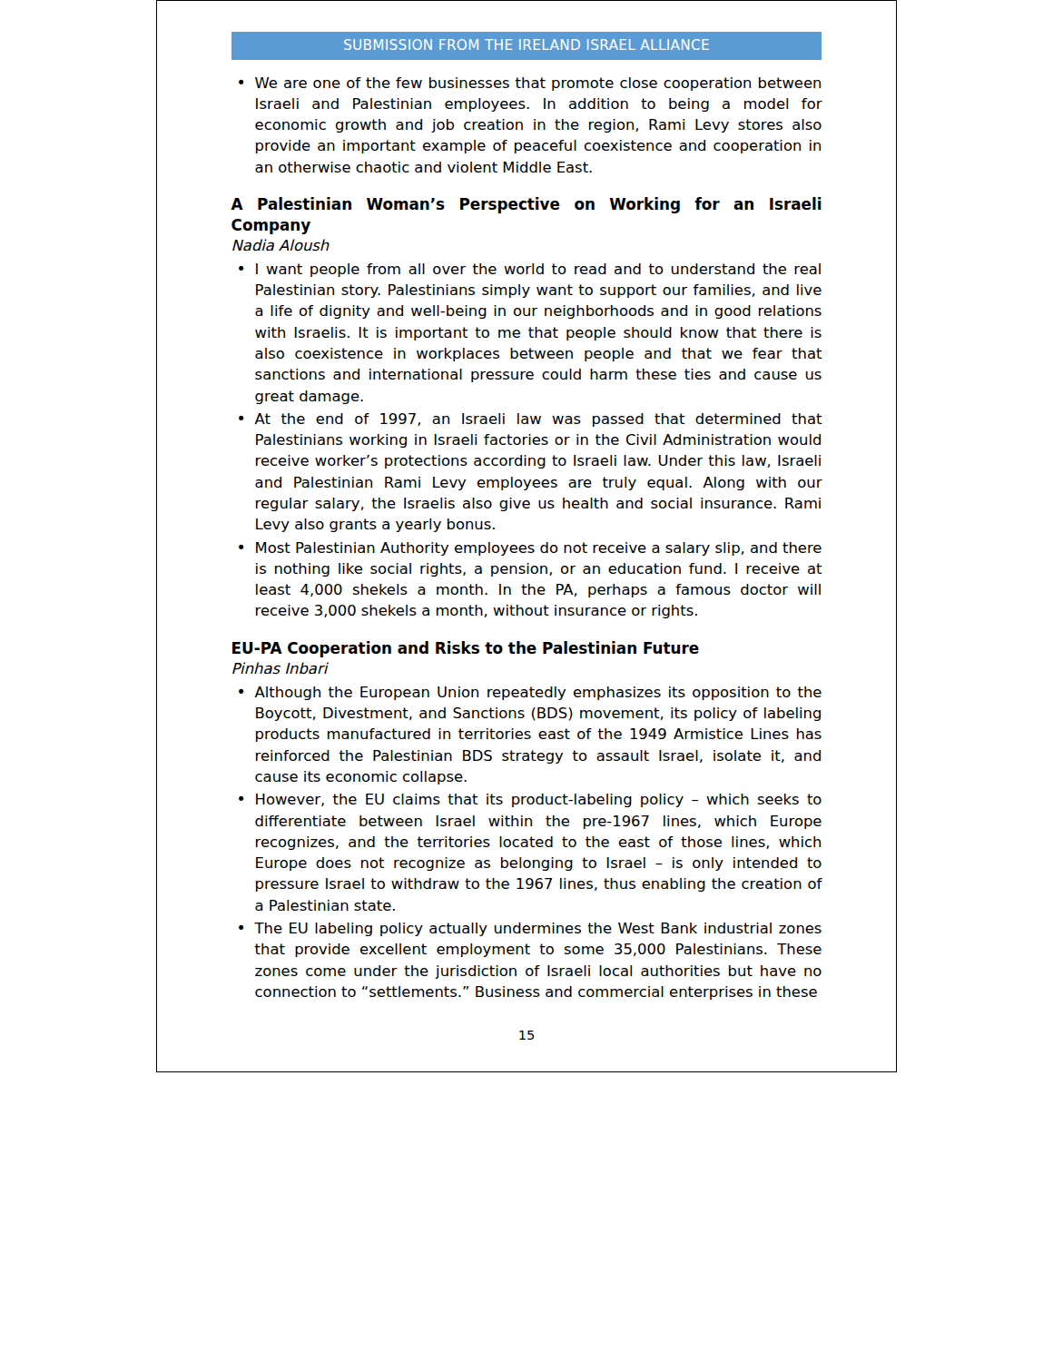SUBMISSION FROM THE IRELAND ISRAEL ALLIANCE
We are one of the few businesses that promote close cooperation between Israeli and Palestinian employees. In addition to being a model for economic growth and job creation in the region, Rami Levy stores also provide an important example of peaceful coexistence and cooperation in an otherwise chaotic and violent Middle East.
A Palestinian Woman’s Perspective on Working for an Israeli Company
Nadia Aloush
I want people from all over the world to read and to understand the real Palestinian story. Palestinians simply want to support our families, and live a life of dignity and well-being in our neighborhoods and in good relations with Israelis. It is important to me that people should know that there is also coexistence in workplaces between people and that we fear that sanctions and international pressure could harm these ties and cause us great damage.
At the end of 1997, an Israeli law was passed that determined that Palestinians working in Israeli factories or in the Civil Administration would receive worker’s protections according to Israeli law. Under this law, Israeli and Palestinian Rami Levy employees are truly equal. Along with our regular salary, the Israelis also give us health and social insurance. Rami Levy also grants a yearly bonus.
Most Palestinian Authority employees do not receive a salary slip, and there is nothing like social rights, a pension, or an education fund. I receive at least 4,000 shekels a month. In the PA, perhaps a famous doctor will receive 3,000 shekels a month, without insurance or rights.
EU-PA Cooperation and Risks to the Palestinian Future
Pinhas Inbari
Although the European Union repeatedly emphasizes its opposition to the Boycott, Divestment, and Sanctions (BDS) movement, its policy of labeling products manufactured in territories east of the 1949 Armistice Lines has reinforced the Palestinian BDS strategy to assault Israel, isolate it, and cause its economic collapse.
However, the EU claims that its product-labeling policy – which seeks to differentiate between Israel within the pre-1967 lines, which Europe recognizes, and the territories located to the east of those lines, which Europe does not recognize as belonging to Israel – is only intended to pressure Israel to withdraw to the 1967 lines, thus enabling the creation of a Palestinian state.
The EU labeling policy actually undermines the West Bank industrial zones that provide excellent employment to some 35,000 Palestinians. These zones come under the jurisdiction of Israeli local authorities but have no connection to “settlements.” Business and commercial enterprises in these
15